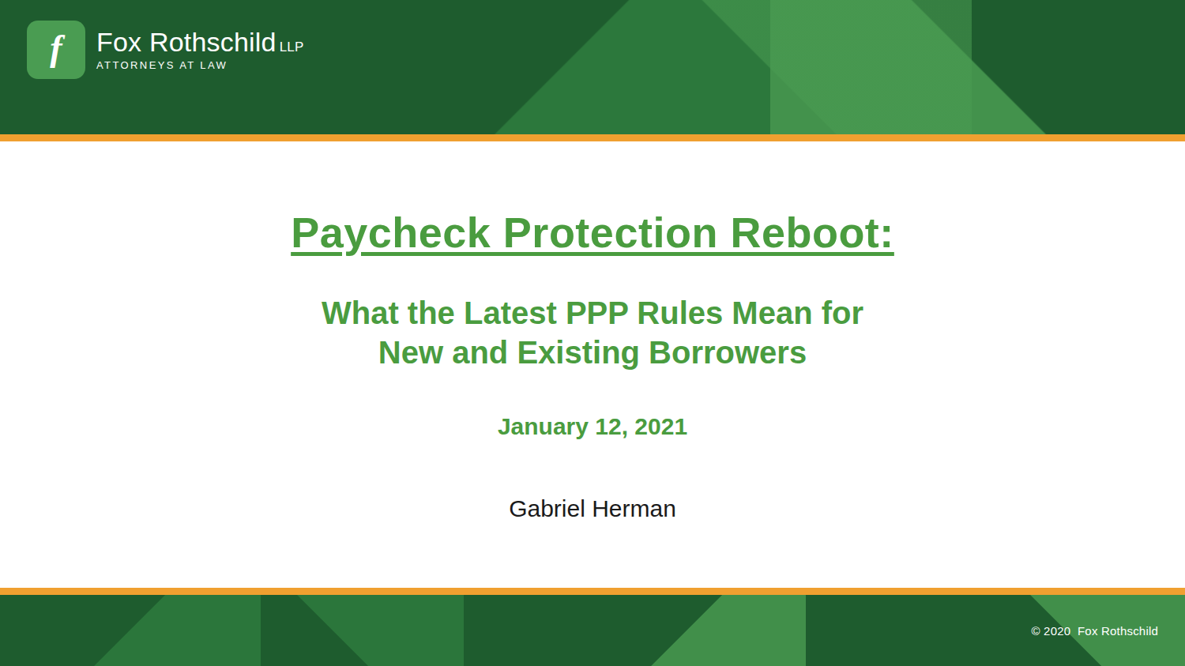f
Fox RothschildLLP
Attorneys at Law
Paycheck Protection Reboot:
What the Latest PPP Rules Mean for
New and Existing Borrowers
January 12, 2021
Gabriel Herman
© 2020 Fox Rothschild